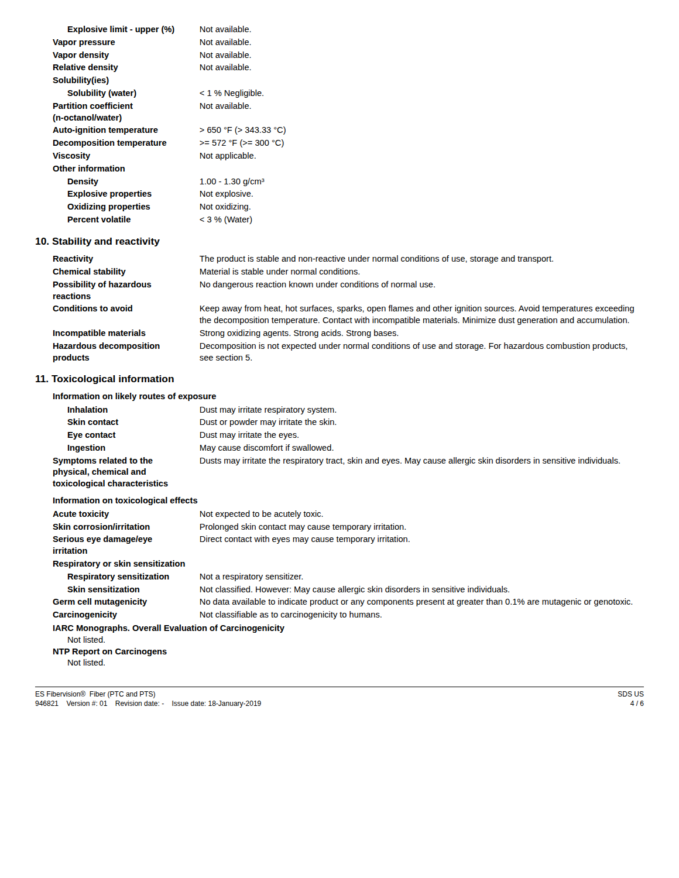| Explosive limit - upper (%) | Not available. |
| Vapor pressure | Not available. |
| Vapor density | Not available. |
| Relative density | Not available. |
| Solubility(ies) | |
| Solubility (water) | < 1 % Negligible. |
| Partition coefficient (n-octanol/water) | Not available. |
| Auto-ignition temperature | > 650 °F (> 343.33 °C) |
| Decomposition temperature | >= 572 °F (>= 300 °C) |
| Viscosity | Not applicable. |
| Other information | |
| Density | 1.00 - 1.30 g/cm³ |
| Explosive properties | Not explosive. |
| Oxidizing properties | Not oxidizing. |
| Percent volatile | < 3 % (Water) |
10. Stability and reactivity
| Reactivity | The product is stable and non-reactive under normal conditions of use, storage and transport. |
| Chemical stability | Material is stable under normal conditions. |
| Possibility of hazardous reactions | No dangerous reaction known under conditions of normal use. |
| Conditions to avoid | Keep away from heat, hot surfaces, sparks, open flames and other ignition sources. Avoid temperatures exceeding the decomposition temperature. Contact with incompatible materials. Minimize dust generation and accumulation. |
| Incompatible materials | Strong oxidizing agents. Strong acids. Strong bases. |
| Hazardous decomposition products | Decomposition is not expected under normal conditions of use and storage. For hazardous combustion products, see section 5. |
11. Toxicological information
Information on likely routes of exposure
| Inhalation | Dust may irritate respiratory system. |
| Skin contact | Dust or powder may irritate the skin. |
| Eye contact | Dust may irritate the eyes. |
| Ingestion | May cause discomfort if swallowed. |
| Symptoms related to the physical, chemical and toxicological characteristics | Dusts may irritate the respiratory tract, skin and eyes. May cause allergic skin disorders in sensitive individuals. |
Information on toxicological effects
| Acute toxicity | Not expected to be acutely toxic. |
| Skin corrosion/irritation | Prolonged skin contact may cause temporary irritation. |
| Serious eye damage/eye irritation | Direct contact with eyes may cause temporary irritation. |
| Respiratory or skin sensitization | |
| Respiratory sensitization | Not a respiratory sensitizer. |
| Skin sensitization | Not classified. However: May cause allergic skin disorders in sensitive individuals. |
| Germ cell mutagenicity | No data available to indicate product or any components present at greater than 0.1% are mutagenic or genotoxic. |
| Carcinogenicity | Not classifiable as to carcinogenicity to humans. |
IARC Monographs. Overall Evaluation of Carcinogenicity
Not listed.
NTP Report on Carcinogens
Not listed.
ES Fibervision® Fiber (PTC and PTS) SDS US
946821 Version #: 01 Revision date: - Issue date: 18-January-2019 4 / 6